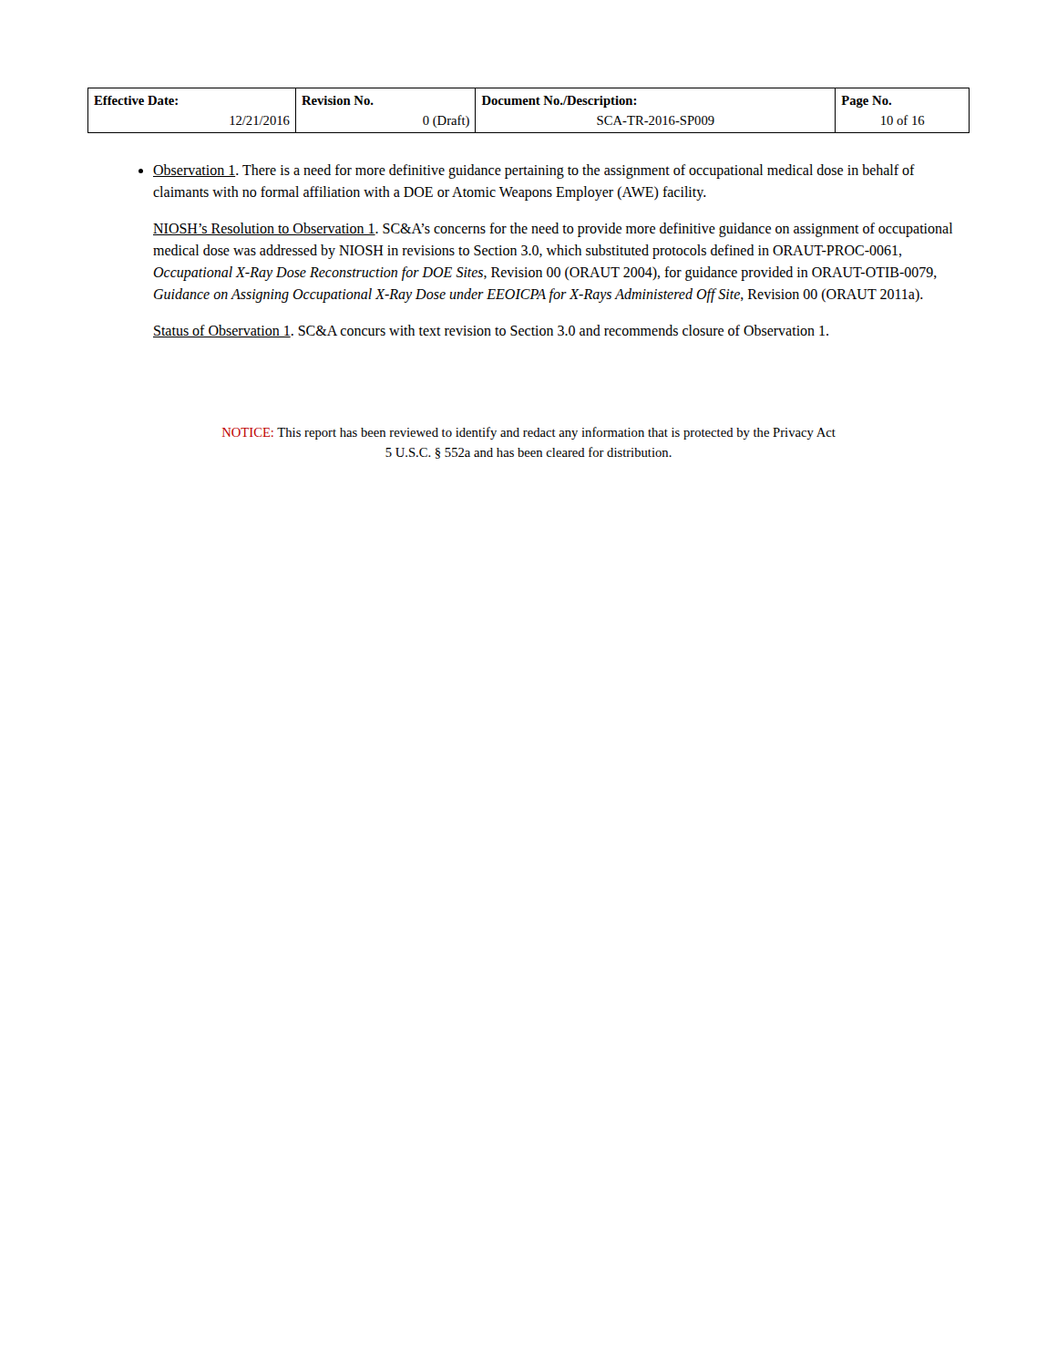| Effective Date: 12/21/2016 | Revision No. 0 (Draft) | Document No./Description: SCA-TR-2016-SP009 | Page No. 10 of 16 |
Observation 1. There is a need for more definitive guidance pertaining to the assignment of occupational medical dose in behalf of claimants with no formal affiliation with a DOE or Atomic Weapons Employer (AWE) facility.
NIOSH’s Resolution to Observation 1. SC&A’s concerns for the need to provide more definitive guidance on assignment of occupational medical dose was addressed by NIOSH in revisions to Section 3.0, which substituted protocols defined in ORAUT-PROC-0061, Occupational X-Ray Dose Reconstruction for DOE Sites, Revision 00 (ORAUT 2004), for guidance provided in ORAUT-OTIB-0079, Guidance on Assigning Occupational X-Ray Dose under EEOICPA for X-Rays Administered Off Site, Revision 00 (ORAUT 2011a).
Status of Observation 1. SC&A concurs with text revision to Section 3.0 and recommends closure of Observation 1.
NOTICE: This report has been reviewed to identify and redact any information that is protected by the Privacy Act
5 U.S.C. § 552a and has been cleared for distribution.